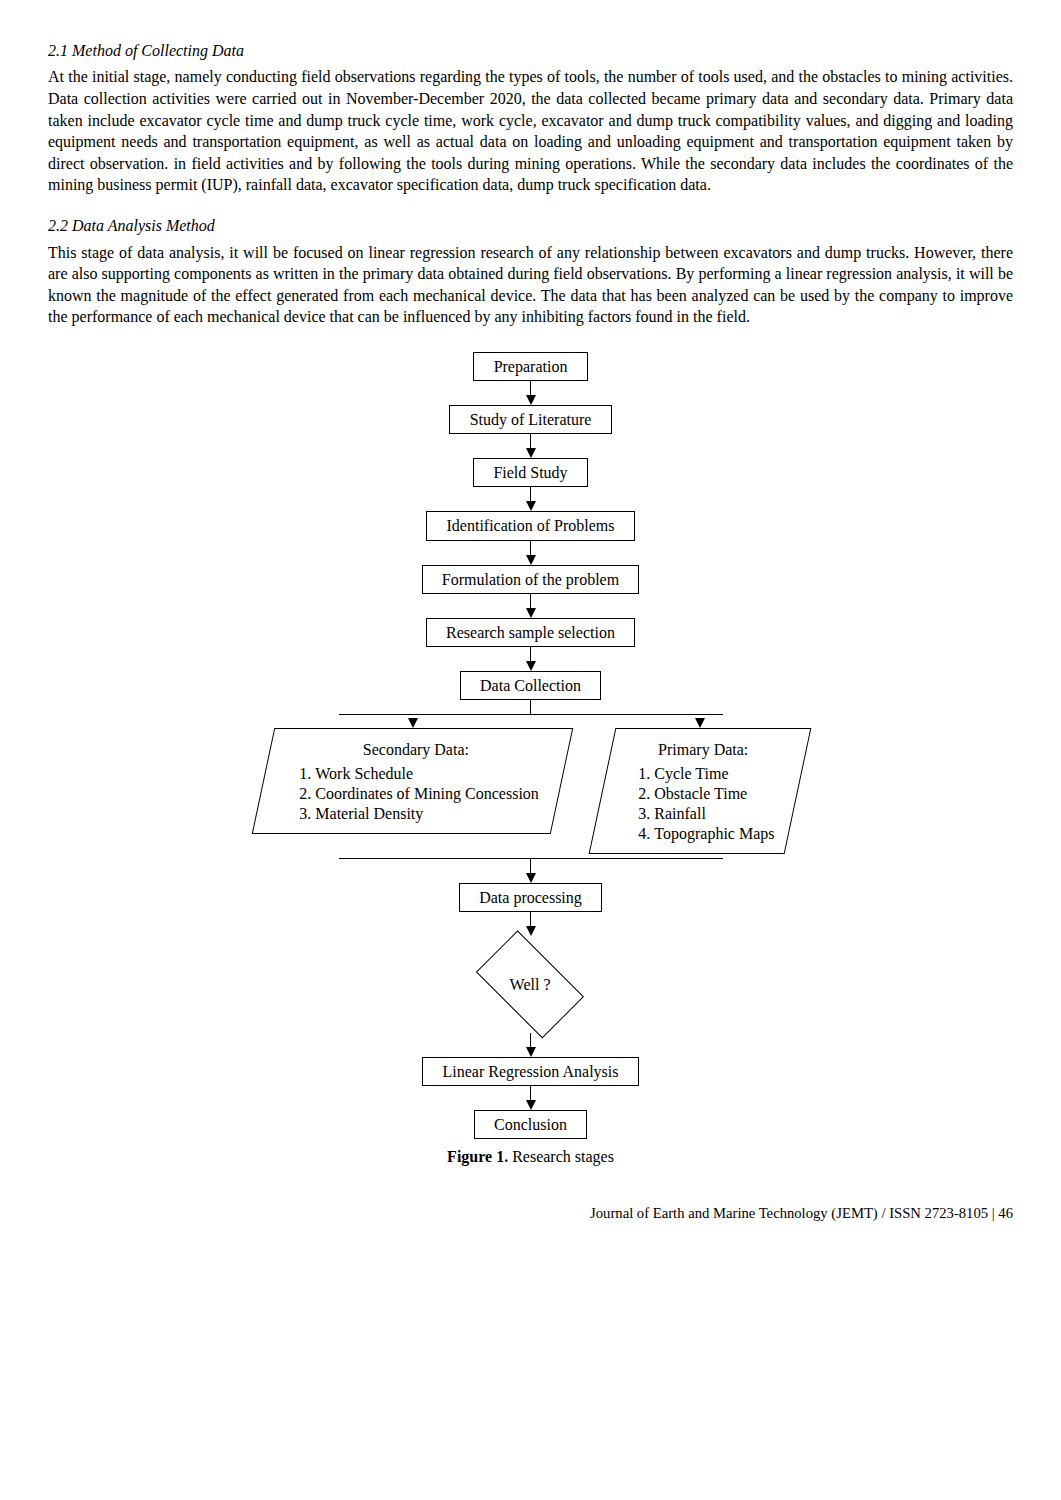2.1 Method of Collecting Data
At the initial stage, namely conducting field observations regarding the types of tools, the number of tools used, and the obstacles to mining activities. Data collection activities were carried out in November-December 2020, the data collected became primary data and secondary data. Primary data taken include excavator cycle time and dump truck cycle time, work cycle, excavator and dump truck compatibility values, and digging and loading equipment needs and transportation equipment, as well as actual data on loading and unloading equipment and transportation equipment taken by direct observation. in field activities and by following the tools during mining operations. While the secondary data includes the coordinates of the mining business permit (IUP), rainfall data, excavator specification data, dump truck specification data.
2.2 Data Analysis Method
This stage of data analysis, it will be focused on linear regression research of any relationship between excavators and dump trucks. However, there are also supporting components as written in the primary data obtained during field observations. By performing a linear regression analysis, it will be known the magnitude of the effect generated from each mechanical device. The data that has been analyzed can be used by the company to improve the performance of each mechanical device that can be influenced by any inhibiting factors found in the field.
Preparation
Study of Literature
Field Study
Identification of Problems
Formulation of the problem
Research sample selection
Data Collection
Secondary Data:
Work Schedule
Coordinates of Mining Concession
Material Density
Primary Data:
Cycle Time
Obstacle Time
Rainfall
Topographic Maps
Data processing
Well ?
Linear Regression Analysis
Conclusion
Figure 1. Research stages
Journal of Earth and Marine Technology (JEMT) / ISSN 2723-8105 | 46